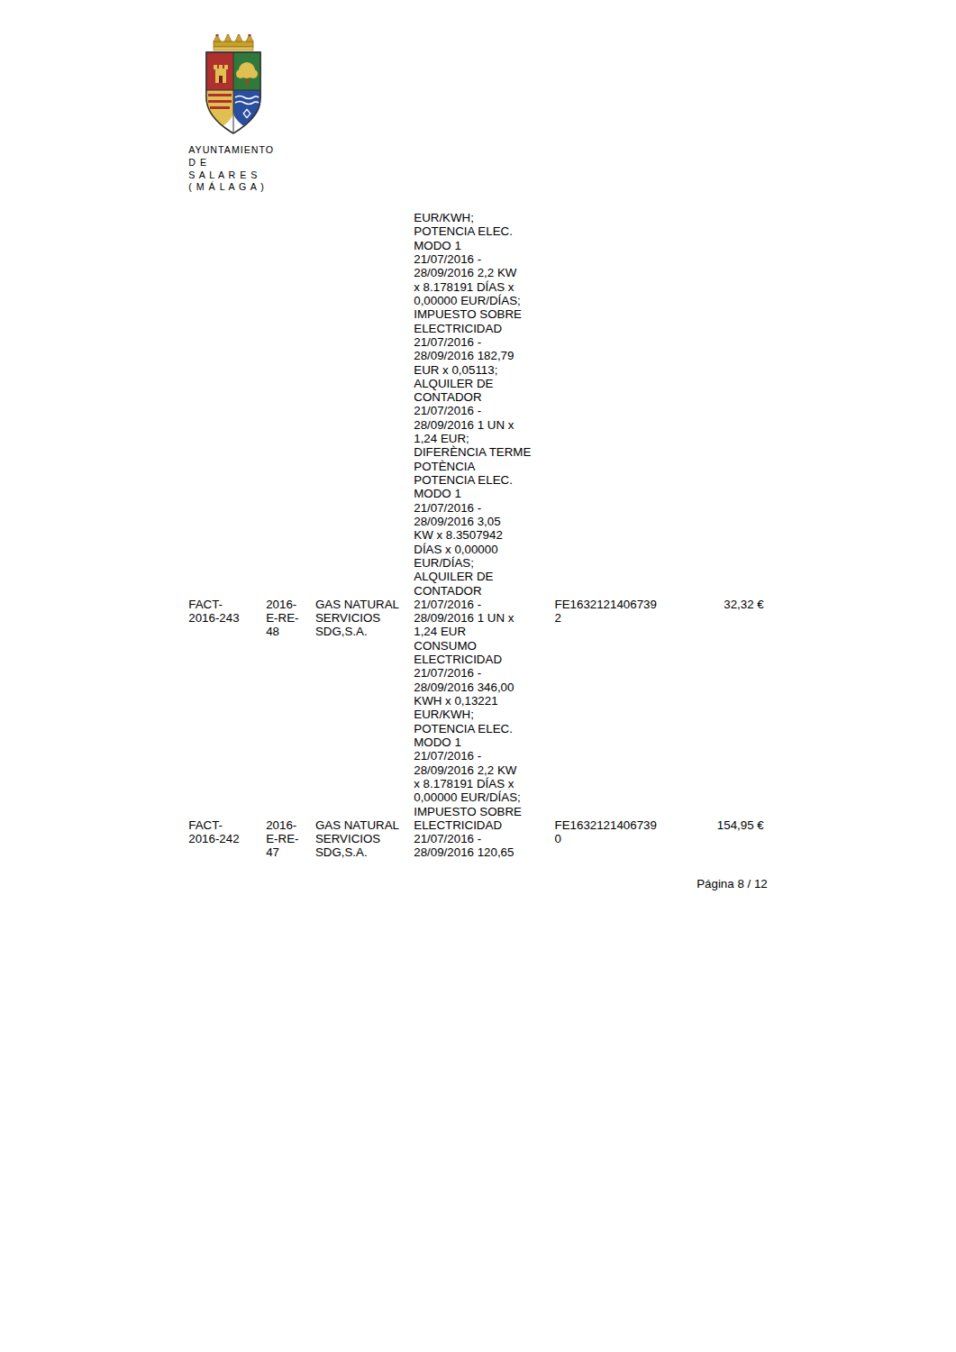AYUNTAMIENTO
D E
S A L A R E S
( M Á L A G A )
| | | | EUR/KWH; POTENCIA ELEC. MODO 1 21/07/2016 - 28/09/2016 2,2 KW x 8.178191 DÍAS x 0,00000 EUR/DÍAS; IMPUESTO SOBRE ELECTRICIDAD 21/07/2016 - 28/09/2016 182,79 EUR x 0,05113; ALQUILER DE CONTADOR 21/07/2016 - 28/09/2016 1 UN x 1,24 EUR; DIFERÈNCIA TERME POTÈNCIA POTENCIA ELEC. MODO 1 21/07/2016 - 28/09/2016 3,05 KW x 8.3507942 DÍAS x 0,00000 EUR/DÍAS; ALQUILER DE CONTADOR | | |
| FACT- 2016-243 | 2016- E-RE- 48 | GAS NATURAL SERVICIOS SDG,S.A. | 21/07/2016 - 28/09/2016 1 UN x 1,24 EUR | FE1632121406739 2 | 32,32 € |
| | | | CONSUMO ELECTRICIDAD 21/07/2016 - 28/09/2016 346,00 KWH x 0,13221 EUR/KWH; POTENCIA ELEC. MODO 1 21/07/2016 - 28/09/2016 2,2 KW x 8.178191 DÍAS x 0,00000 EUR/DÍAS; IMPUESTO SOBRE | | |
| FACT- 2016-242 | 2016- E-RE- 47 | GAS NATURAL SERVICIOS SDG,S.A. | ELECTRICIDAD 21/07/2016 - 28/09/2016 120,65 | FE1632121406739 0 | 154,95 € |
Página 8 / 12